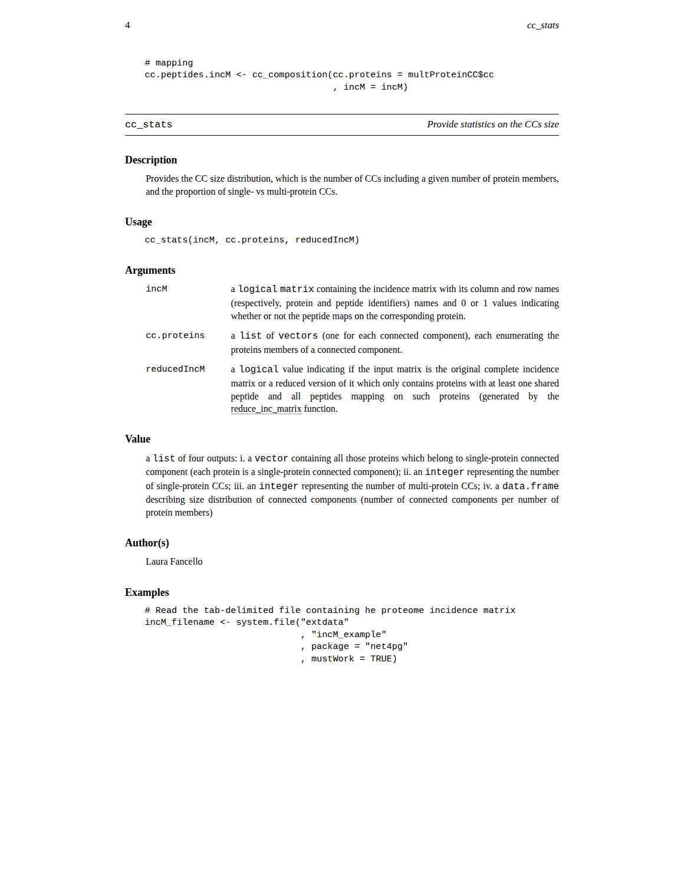4 cc_stats
# mapping
cc.peptides.incM <- cc_composition(cc.proteins = multProteinCC$cc
                                   , incM = incM)
cc_stats Provide statistics on the CCs size
Description
Provides the CC size distribution, which is the number of CCs including a given number of protein members, and the proportion of single- vs multi-protein CCs.
Usage
cc_stats(incM, cc.proteins, reducedIncM)
Arguments
incM
a logical matrix containing the incidence matrix with its column and row names (respectively, protein and peptide identifiers) names and 0 or 1 values indicating whether or not the peptide maps on the corresponding protein.
cc.proteins
a list of vectors (one for each connected component), each enumerating the proteins members of a connected component.
reducedIncM
a logical value indicating if the input matrix is the original complete incidence matrix or a reduced version of it which only contains proteins with at least one shared peptide and all peptides mapping on such proteins (generated by the reduce_inc_matrix function.
Value
a list of four outputs: i. a vector containing all those proteins which belong to single-protein connected component (each protein is a single-protein connected component); ii. an integer representing the number of single-protein CCs; iii. an integer representing the number of multi-protein CCs; iv. a data.frame describing size distribution of connected components (number of connected components per number of protein members)
Author(s)
Laura Fancello
Examples
# Read the tab-delimited file containing he proteome incidence matrix
incM_filename <- system.file("extdata"
                             , "incM_example"
                             , package = "net4pg"
                             , mustWork = TRUE)